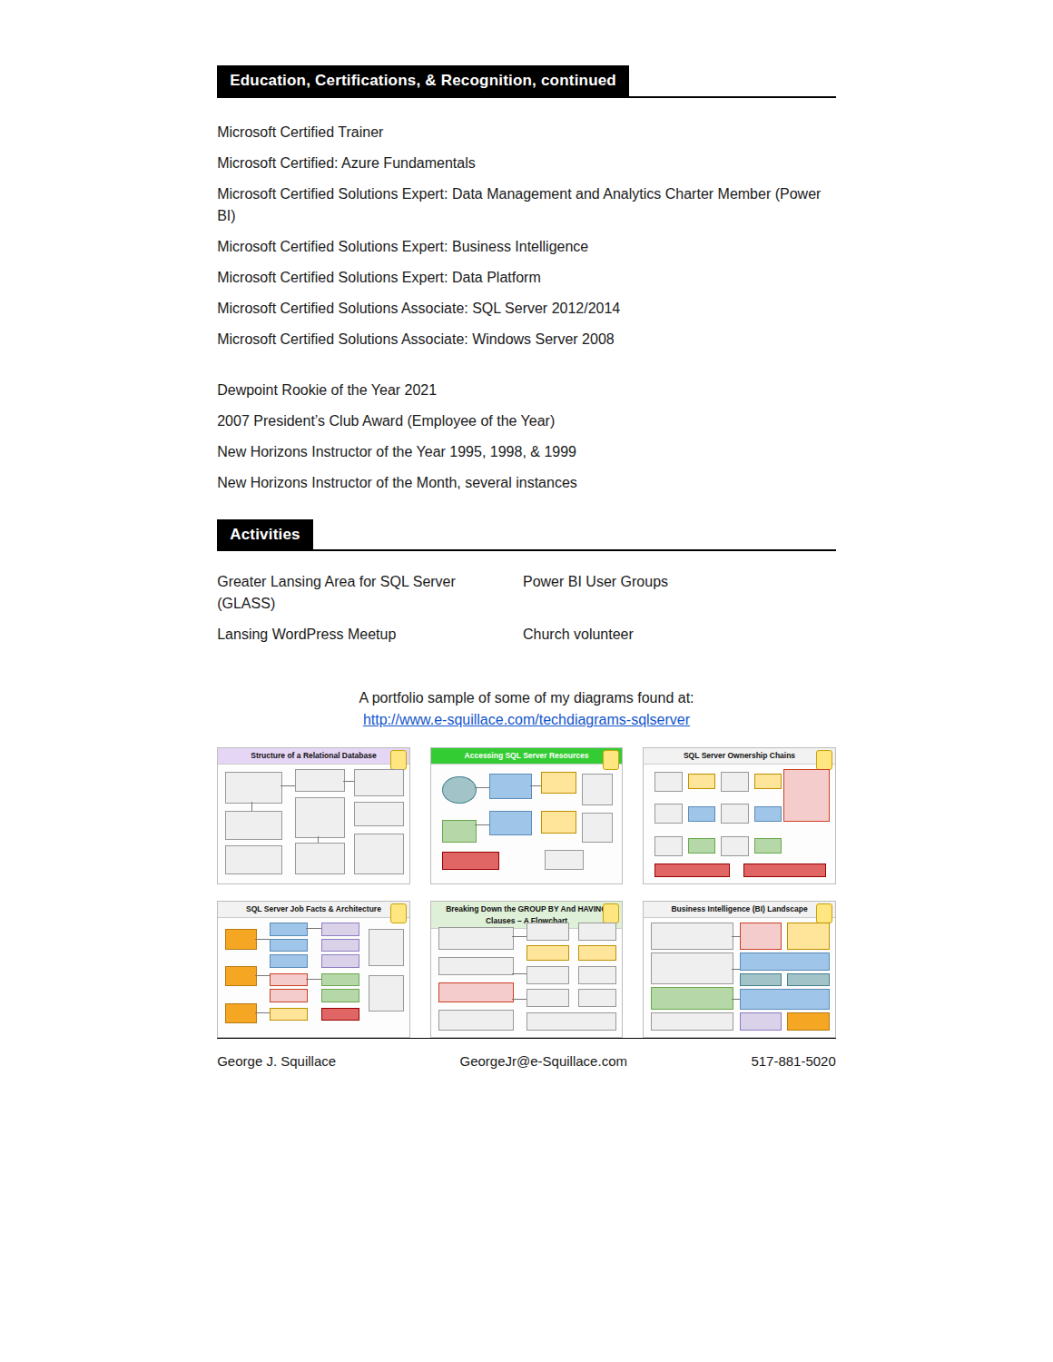Education, Certifications, & Recognition, continued
Microsoft Certified Trainer
Microsoft Certified: Azure Fundamentals
Microsoft Certified Solutions Expert: Data Management and Analytics Charter Member (Power BI)
Microsoft Certified Solutions Expert: Business Intelligence
Microsoft Certified Solutions Expert: Data Platform
Microsoft Certified Solutions Associate: SQL Server 2012/2014
Microsoft Certified Solutions Associate: Windows Server 2008
Dewpoint Rookie of the Year 2021
2007 President’s Club Award (Employee of the Year)
New Horizons Instructor of the Year 1995, 1998, & 1999
New Horizons Instructor of the Month, several instances
Activities
Greater Lansing Area for SQL Server (GLASS)
Power BI User Groups
Lansing WordPress Meetup
Church volunteer
A portfolio sample of some of my diagrams found at:
http://www.e-squillace.com/techdiagrams-sqlserver
Structure of a Relational Database
Accessing SQL Server Resources
SQL Server Ownership Chains
SQL Server Job Facts & Architecture
Breaking Down the GROUP BY And HAVING Clauses – A Flowchart
Business Intelligence (BI) Landscape
George J. Squillace
GeorgeJr@e-Squillace.com
517-881-5020